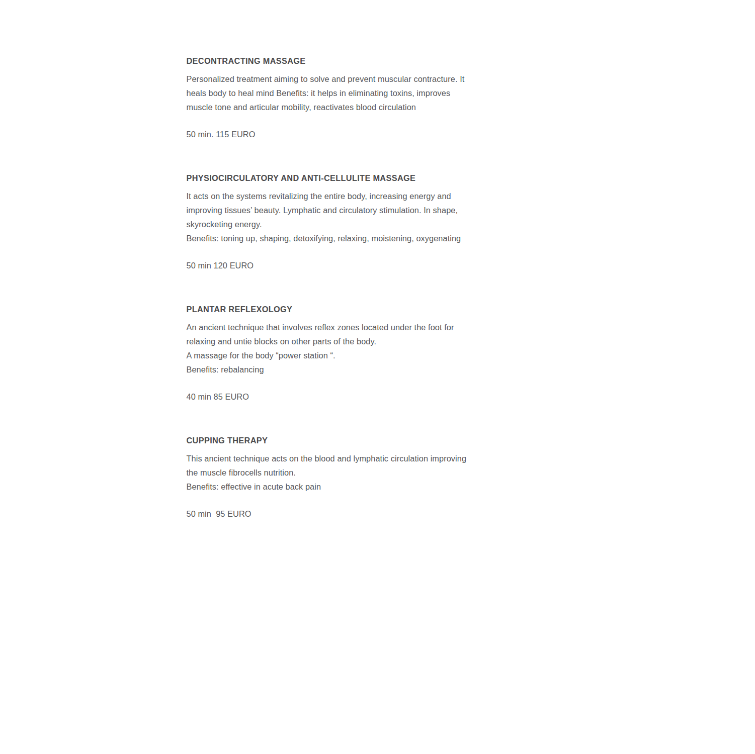DECONTRACTING MASSAGE
Personalized treatment aiming to solve and prevent muscular contracture. It heals body to heal mind Benefits: it helps in eliminating toxins, improves muscle tone and articular mobility, reactivates blood circulation
50 min. 115 EURO
PHYSIOCIRCULATORY AND ANTI-CELLULITE MASSAGE
It acts on the systems revitalizing the entire body, increasing energy and improving tissues’ beauty. Lymphatic and circulatory stimulation. In shape, skyrocketing energy.
Benefits: toning up, shaping, detoxifying, relaxing, moistening, oxygenating
50 min 120 EURO
PLANTAR REFLEXOLOGY
An ancient technique that involves reflex zones located under the foot for relaxing and untie blocks on other parts of the body.
A massage for the body “power station “.
Benefits: rebalancing
40 min 85 EURO
CUPPING THERAPY
This ancient technique acts on the blood and lymphatic circulation improving the muscle fibrocells nutrition.
Benefits: effective in acute back pain
50 min 95 EURO